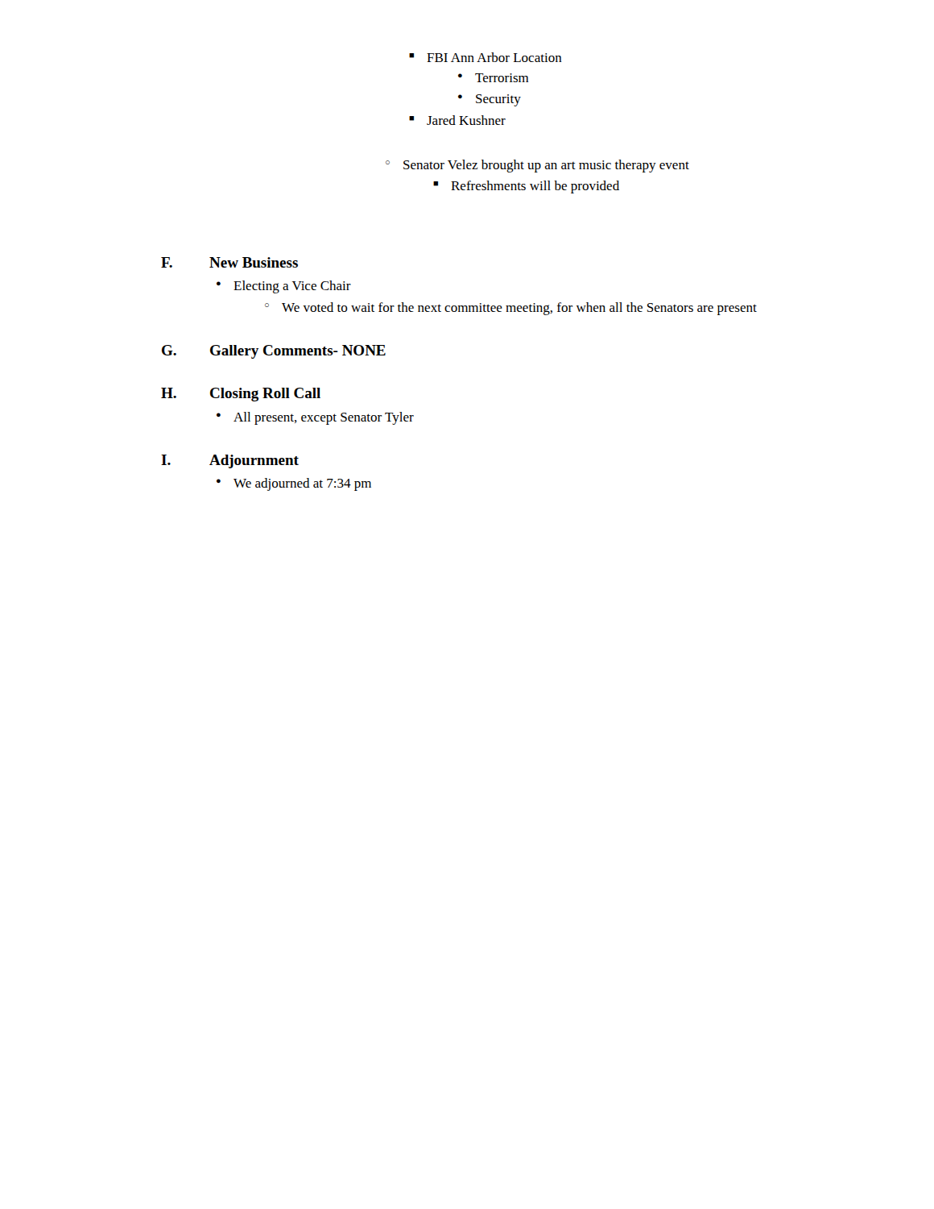FBI Ann Arbor Location
Terrorism
Security
Jared Kushner
Senator Velez brought up an art music therapy event
Refreshments will be provided
F.
New Business
Electing a Vice Chair
We voted to wait for the next committee meeting, for when all the Senators are present
G.
Gallery Comments- NONE
H.
Closing Roll Call
All present, except Senator Tyler
I.
Adjournment
We adjourned at 7:34 pm